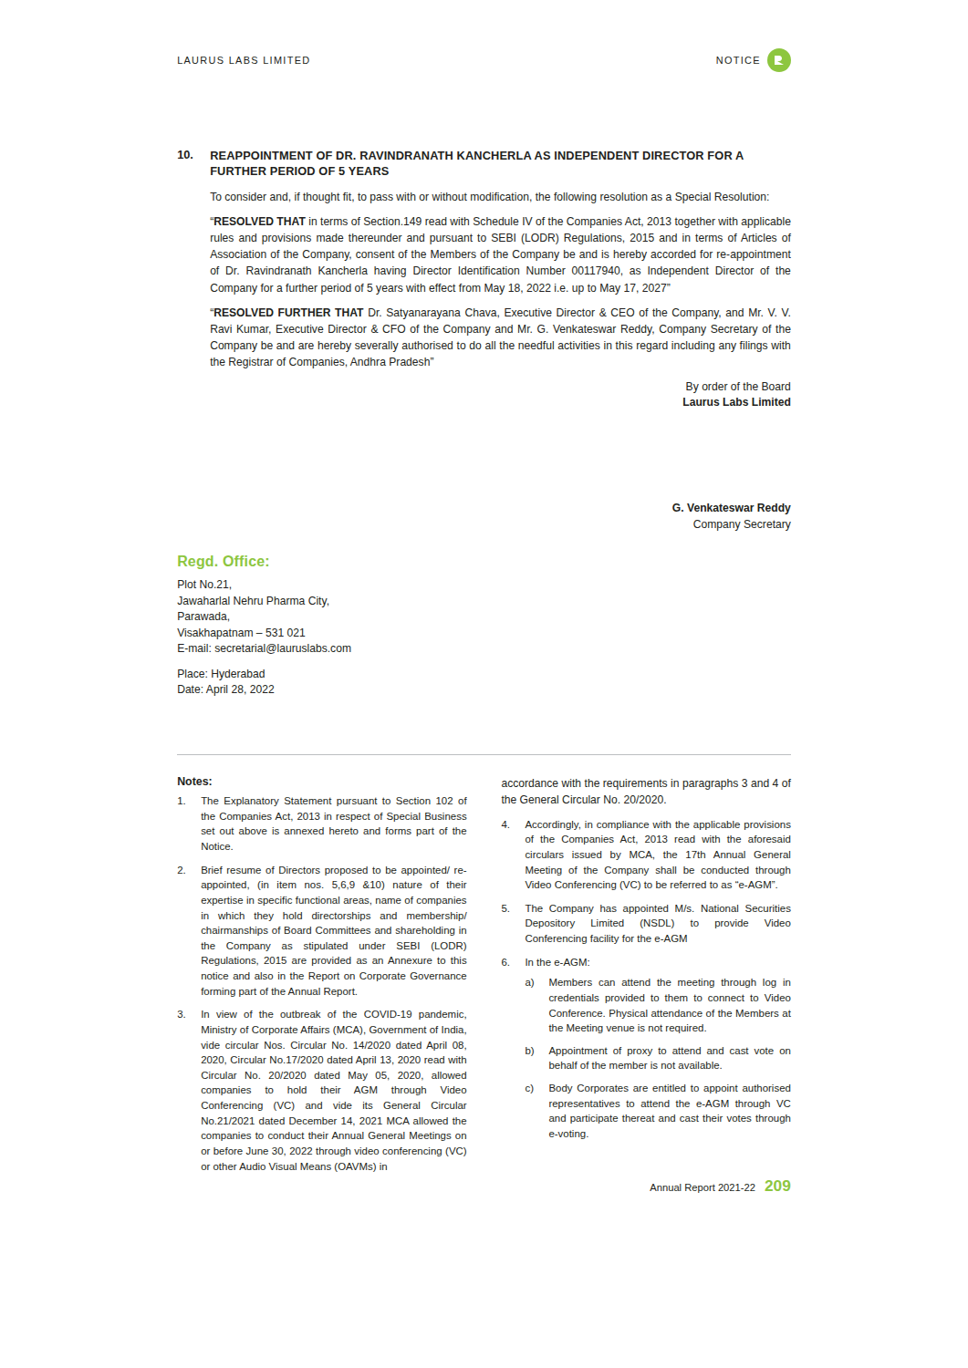LAURUS LABS LIMITED
NOTICE
10.
REAPPOINTMENT OF DR. RAVINDRANATH KANCHERLA AS INDEPENDENT DIRECTOR FOR A FURTHER PERIOD OF 5 YEARS
To consider and, if thought fit, to pass with or without modification, the following resolution as a Special Resolution:
“RESOLVED THAT in terms of Section.149 read with Schedule IV of the Companies Act, 2013 together with applicable rules and provisions made thereunder and pursuant to SEBI (LODR) Regulations, 2015 and in terms of Articles of Association of the Company, consent of the Members of the Company be and is hereby accorded for re-appointment of Dr. Ravindranath Kancherla having Director Identification Number 00117940, as Independent Director of the Company for a further period of 5 years with effect from May 18, 2022 i.e. up to May 17, 2027”
“RESOLVED FURTHER THAT Dr. Satyanarayana Chava, Executive Director & CEO of the Company, and Mr. V. V. Ravi Kumar, Executive Director & CFO of the Company and Mr. G. Venkateswar Reddy, Company Secretary of the Company be and are hereby severally authorised to do all the needful activities in this regard including any filings with the Registrar of Companies, Andhra Pradesh”
By order of the Board
Laurus Labs Limited
G. Venkateswar Reddy
Company Secretary
Regd. Office:
Plot No.21,
Jawaharlal Nehru Pharma City,
Parawada,
Visakhapatnam – 531 021
E-mail: secretarial@lauruslabs.com
Place: Hyderabad
Date: April 28, 2022
Notes:
The Explanatory Statement pursuant to Section 102 of the Companies Act, 2013 in respect of Special Business set out above is annexed hereto and forms part of the Notice.
Brief resume of Directors proposed to be appointed/ re- appointed, (in item nos. 5,6,9 &10) nature of their expertise in specific functional areas, name of companies in which they hold directorships and membership/ chairmanships of Board Committees and shareholding in the Company as stipulated under SEBI (LODR) Regulations, 2015 are provided as an Annexure to this notice and also in the Report on Corporate Governance forming part of the Annual Report.
In view of the outbreak of the COVID-19 pandemic, Ministry of Corporate Affairs (MCA), Government of India, vide circular Nos. Circular No. 14/2020 dated April 08, 2020, Circular No.17/2020 dated April 13, 2020 read with Circular No. 20/2020 dated May 05, 2020, allowed companies to hold their AGM through Video Conferencing (VC) and vide its General Circular No.21/2021 dated December 14, 2021 MCA allowed the companies to conduct their Annual General Meetings on or before June 30, 2022 through video conferencing (VC) or other Audio Visual Means (OAVMs) in
accordance with the requirements in paragraphs 3 and 4 of the General Circular No. 20/2020.
Accordingly, in compliance with the applicable provisions of the Companies Act, 2013 read with the aforesaid circulars issued by MCA, the 17th Annual General Meeting of the Company shall be conducted through Video Conferencing (VC) to be referred to as “e-AGM”.
The Company has appointed M/s. National Securities Depository Limited (NSDL) to provide Video Conferencing facility for the e-AGM
In the e-AGM:
Members can attend the meeting through log in credentials provided to them to connect to Video Conference. Physical attendance of the Members at the Meeting venue is not required.
Appointment of proxy to attend and cast vote on behalf of the member is not available.
Body Corporates are entitled to appoint authorised representatives to attend the e-AGM through VC and participate thereat and cast their votes through e-voting.
Annual Report 2021-22 209